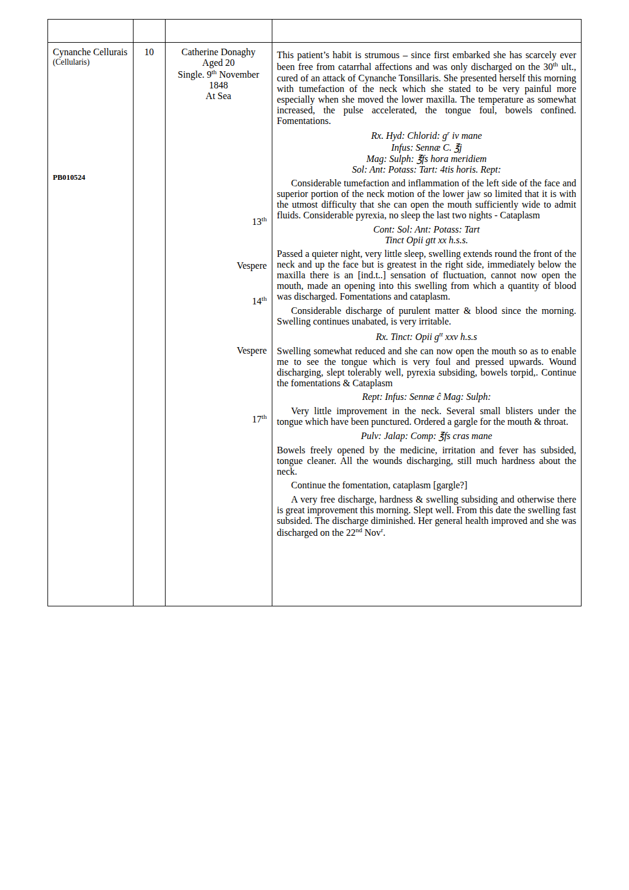| Cynanche Cellurais (Cellularis) PB010524 | 10 | Catherine Donaghy Aged 20 Single. 9 th November 1848 At Sea 13 th Vespere 14 th Vespere 17 th | This patient’s habit is strumous – since first embarked she has scarcely ever been free from catarrhal affections and was only discharged on the 30 th ult., cured of an attack of Cynanche Tonsillaris. She presented herself this morning with tumefaction of the neck which she stated to be very painful more especially when she moved the lower maxilla. The temperature as somewhat increased, the pulse accelerated, the tongue foul, bowels confined. Fomentations. Rx. Hyd: Chlorid: g r iv mane Infus: Sennæ C. ℥j Mag: Sulph: ℥fs hora meridiem Sol: Ant: Potass: Tart: 4tis horis. Rept: Considerable tumefaction and inflammation of the left side of the face and superior portion of the neck motion of the lower jaw so limited that it is with the utmost difficulty that she can open the mouth sufficiently wide to admit fluids. Considerable pyrexia, no sleep the last two nights - Cataplasm Cont: Sol: Ant: Potass: Tart Tinct Opii gtt xx h.s.s. Passed a quieter night, very little sleep, swelling extends round the front of the neck and up the face but is greatest in the right side, immediately below the maxilla there is an [ind.t..] sensation of fluctuation, cannot now open the mouth, made an opening into this swelling from which a quantity of blood was discharged. Fomentations and cataplasm. Considerable discharge of purulent matter & blood since the morning. Swelling continues unabated, is very irritable. Rx. Tinct: Opii g tt xxv h.s.s Swelling somewhat reduced and she can now open the mouth so as to enable me to see the tongue which is very foul and pressed upwards. Wound discharging, slept tolerably well, pyrexia subsiding, bowels torpid,. Continue the fomentations & Cataplasm Rept: Infus: Sennæ ĉ Mag: Sulph: Very little improvement in the neck. Several small blisters under the tongue which have been punctured. Ordered a gargle for the mouth & throat. Pulv: Jalap: Comp: ℥fs cras mane Bowels freely opened by the medicine, irritation and fever has subsided, tongue cleaner. All the wounds discharging, still much hardness about the neck. Continue the fomentation, cataplasm [gargle?] A very free discharge, hardness & swelling subsiding and otherwise there is great improvement this morning. Slept well. From this date the swelling fast subsided. The discharge diminished. Her general health improved and she was discharged on the 22 nd Nov r . |